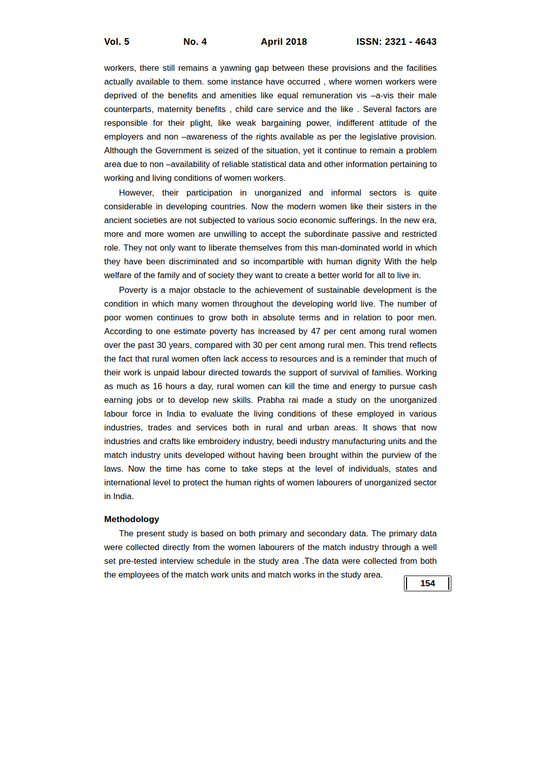Vol. 5 No. 4 April 2018 ISSN: 2321 - 4643
workers, there still remains a yawning gap between these provisions and the facilities actually available to them. some instance have occurred , where women workers were deprived of the benefits and amenities like equal remuneration vis –a-vis their male counterparts, maternity benefits , child care service and the like . Several factors are responsible for their plight, like weak bargaining power, indifferent attitude of the employers and non –awareness of the rights available as per the legislative provision. Although the Government is seized of the situation, yet it continue to remain a problem area due to non –availability of reliable statistical data and other information pertaining to working and living conditions of women workers.
However, their participation in unorganized and informal sectors is quite considerable in developing countries. Now the modern women like their sisters in the ancient societies are not subjected to various socio economic sufferings. In the new era, more and more women are unwilling to accept the subordinate passive and restricted role. They not only want to liberate themselves from this man-dominated world in which they have been discriminated and so incompartible with human dignity With the help welfare of the family and of society they want to create a better world for all to live in.
Poverty is a major obstacle to the achievement of sustainable development is the condition in which many women throughout the developing world live. The number of poor women continues to grow both in absolute terms and in relation to poor men. According to one estimate poverty has increased by 47 per cent among rural women over the past 30 years, compared with 30 per cent among rural men. This trend reflects the fact that rural women often lack access to resources and is a reminder that much of their work is unpaid labour directed towards the support of survival of families. Working as much as 16 hours a day, rural women can kill the time and energy to pursue cash earning jobs or to develop new skills. Prabha rai made a study on the unorganized labour force in India to evaluate the living conditions of these employed in various industries, trades and services both in rural and urban areas. It shows that now industries and crafts like embroidery industry, beedi industry manufacturing units and the match industry units developed without having been brought within the purview of the laws. Now the time has come to take steps at the level of individuals, states and international level to protect the human rights of women labourers of unorganized sector in India.
Methodology
The present study is based on both primary and secondary data. The primary data were collected directly from the women labourers of the match industry through a well set pre-tested interview schedule in the study area .The data were collected from both the employees of the match work units and match works in the study area.
154